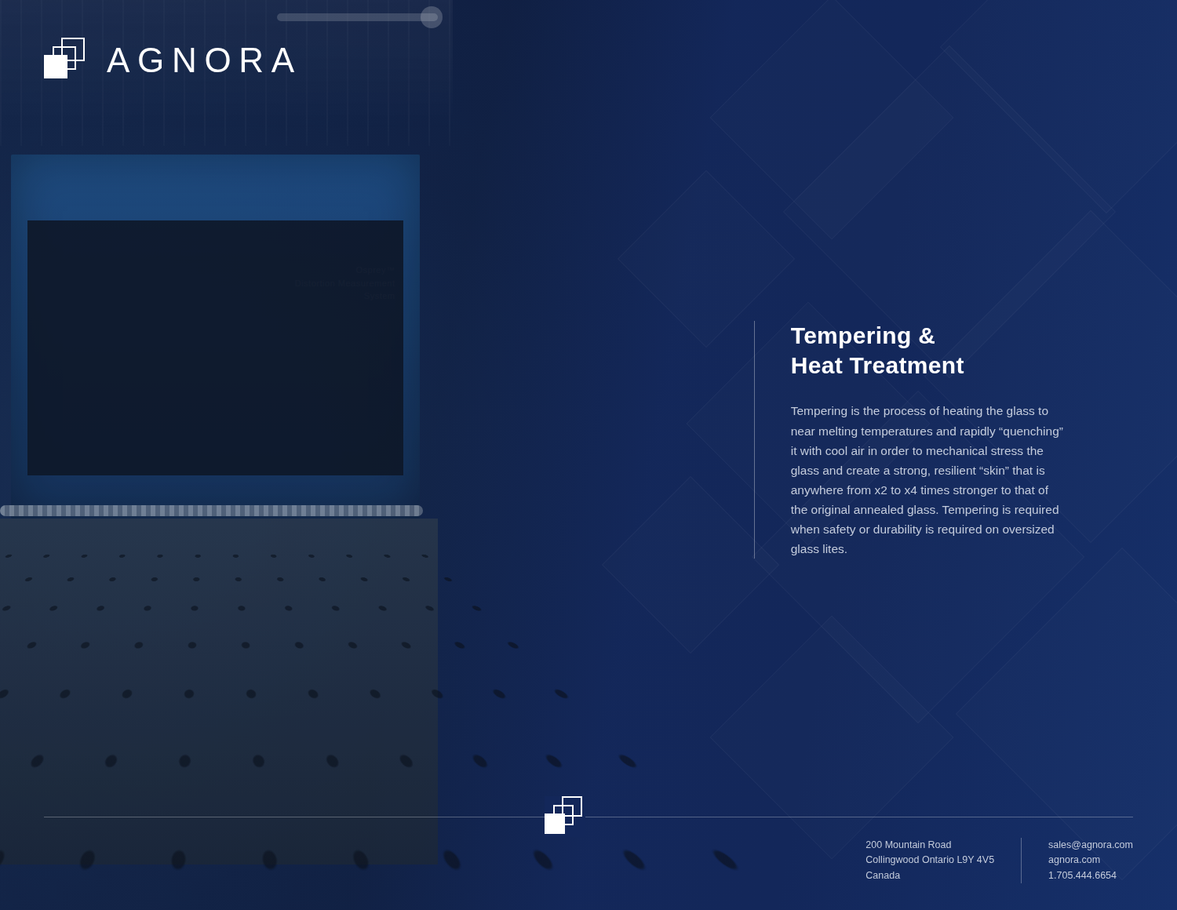Osprey™
Distortion Measurement
System
AGNORA
Tempering &
Heat Treatment
Tempering is the process of heating the glass to near melting temperatures and rapidly “quenching” it with cool air in order to mechanical stress the glass and create a strong, resilient “skin” that is anywhere from x2 to x4 times stronger to that of the original annealed glass. Tempering is required when safety or durability is required on oversized glass lites.
200 Mountain Road
Collingwood Ontario L9Y 4V5
Canada
sales@agnora.com
agnora.com
1.705.444.6654